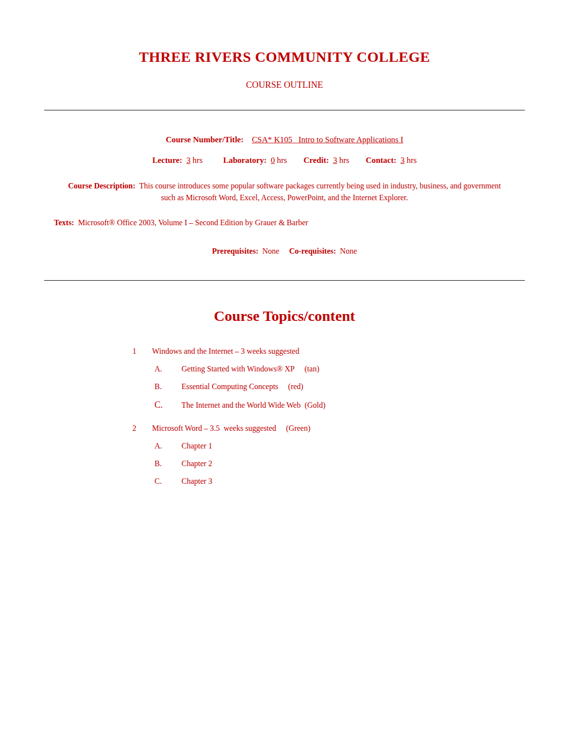THREE RIVERS COMMUNITY COLLEGE
COURSE OUTLINE
Course Number/Title: CSA* K105 Intro to Software Applications I
Lecture: 3 hrs Laboratory: 0 hrs Credit: 3 hrs Contact: 3 hrs
Course Description: This course introduces some popular software packages currently being used in industry, business, and government such as Microsoft Word, Excel, Access, PowerPoint, and the Internet Explorer.
Texts: Microsoft® Office 2003, Volume I – Second Edition by Grauer & Barber
Prerequisites: None Co-requisites: None
Course Topics/content
1 Windows and the Internet – 3 weeks suggested
A. Getting Started with Windows® XP(tan)
B. Essential Computing Concepts(red)
C. The Internet and the World Wide Web (Gold)
2 Microsoft Word – 3.5 weeks suggested(Green)
A. Chapter 1
B. Chapter 2
C. Chapter 3